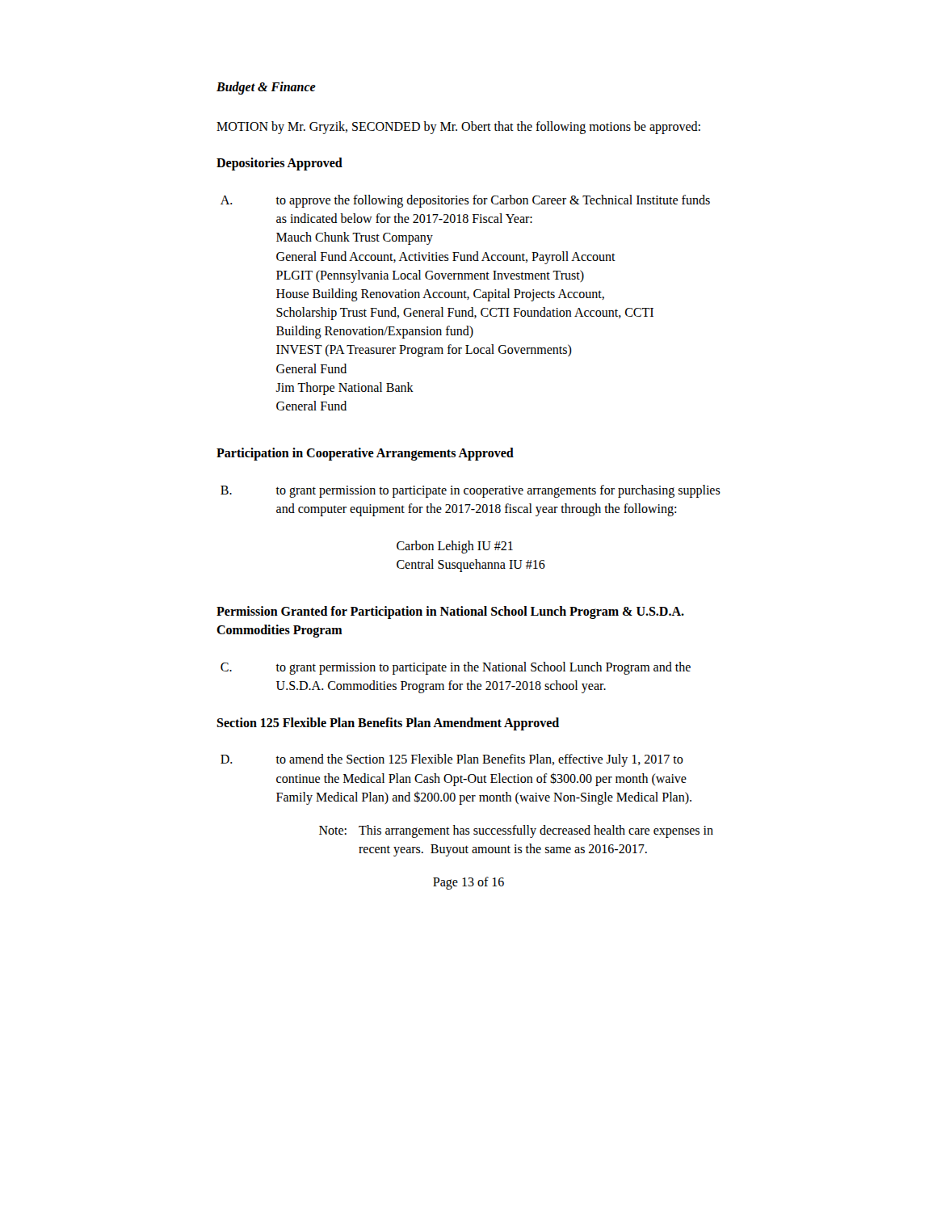Budget & Finance
MOTION by Mr. Gryzik, SECONDED by Mr. Obert that the following motions be approved:
Depositories Approved
A.
to approve the following depositories for Carbon Career & Technical Institute funds as indicated below for the 2017-2018 Fiscal Year:
Mauch Chunk Trust Company
General Fund Account, Activities Fund Account, Payroll Account
PLGIT (Pennsylvania Local Government Investment Trust)
House Building Renovation Account, Capital Projects Account,
Scholarship Trust Fund, General Fund, CCTI Foundation Account, CCTI
Building Renovation/Expansion fund)
INVEST (PA Treasurer Program for Local Governments)
General Fund
Jim Thorpe National Bank
General Fund
Participation in Cooperative Arrangements Approved
B.
to grant permission to participate in cooperative arrangements for purchasing supplies and computer equipment for the 2017-2018 fiscal year through the following:
Carbon Lehigh IU #21
Central Susquehanna IU #16
Permission Granted for Participation in National School Lunch Program & U.S.D.A. Commodities Program
C.
to grant permission to participate in the National School Lunch Program and the U.S.D.A. Commodities Program for the 2017-2018 school year.
Section 125 Flexible Plan Benefits Plan Amendment Approved
D.
to amend the Section 125 Flexible Plan Benefits Plan, effective July 1, 2017 to continue the Medical Plan Cash Opt-Out Election of $300.00 per month (waive Family Medical Plan) and $200.00 per month (waive Non-Single Medical Plan).
Note:
This arrangement has successfully decreased health care expenses in recent years. Buyout amount is the same as 2016-2017.
Page 13 of 16